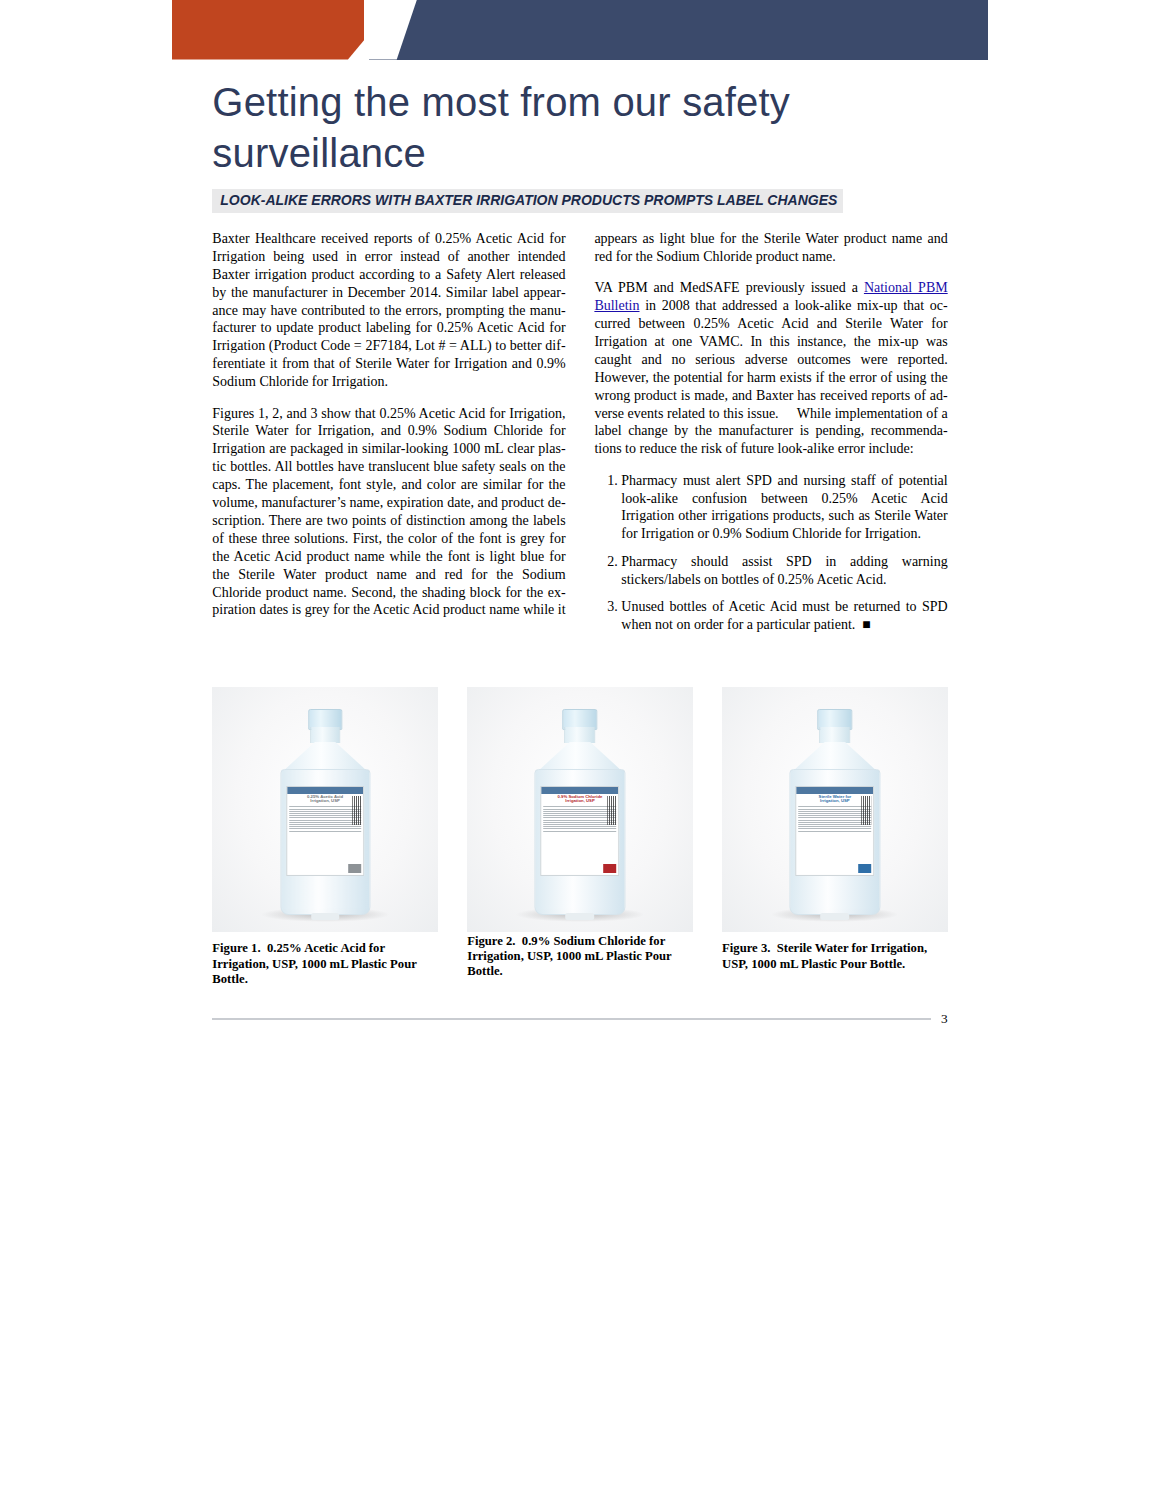Getting the most from our safety surveillance
LOOK-ALIKE ERRORS WITH BAXTER IRRIGATION PRODUCTS PROMPTS LABEL CHANGES
Baxter Healthcare received reports of 0.25% Acetic Acid for Irrigation being used in error instead of another intended Baxter irrigation product according to a Safety Alert released by the manufacturer in December 2014. Similar label appearance may have contributed to the errors, prompting the manufacturer to update product labeling for 0.25% Acetic Acid for Irrigation (Product Code = 2F7184, Lot # = ALL) to better differentiate it from that of Sterile Water for Irrigation and 0.9% Sodium Chloride for Irrigation.
Figures 1, 2, and 3 show that 0.25% Acetic Acid for Irrigation, Sterile Water for Irrigation, and 0.9% Sodium Chloride for Irrigation are packaged in similar-looking 1000 mL clear plastic bottles. All bottles have translucent blue safety seals on the caps. The placement, font style, and color are similar for the volume, manufacturer’s name, expiration date, and product description. There are two points of distinction among the labels of these three solutions. First, the color of the font is grey for the Acetic Acid product name while the font is light blue for the Sterile Water product name and red for the Sodium Chloride product name. Second, the shading block for the expiration dates is grey for the Acetic Acid product name while it appears as light blue for the Sterile Water product name and red for the Sodium Chloride product name.
VA PBM and MedSAFE previously issued a National PBM Bulletin in 2008 that addressed a look-alike mix-up that occurred between 0.25% Acetic Acid and Sterile Water for Irrigation at one VAMC. In this instance, the mix-up was caught and no serious adverse outcomes were reported. However, the potential for harm exists if the error of using the wrong product is made, and Baxter has received reports of adverse events related to this issue. While implementation of a label change by the manufacturer is pending, recommendations to reduce the risk of future look-alike error include:
Pharmacy must alert SPD and nursing staff of potential look-alike confusion between 0.25% Acetic Acid Irrigation other irrigations products, such as Sterile Water for Irrigation or 0.9% Sodium Chloride for Irrigation.
Pharmacy should assist SPD in adding warning stickers/labels on bottles of 0.25% Acetic Acid.
Unused bottles of Acetic Acid must be returned to SPD when not on order for a particular patient. ■
0.25% Acetic Acid
Irrigation, USP
Figure 1. 0.25% Acetic Acid for Irrigation, USP, 1000 mL Plastic Pour Bottle.
0.9% Sodium Chloride
Irrigation, USP
Figure 2. 0.9% Sodium Chloride for Irrigation, USP, 1000 mL Plastic Pour Bottle.
Sterile Water for
Irrigation, USP
Figure 3. Sterile Water for Irrigation, USP, 1000 mL Plastic Pour Bottle.
3